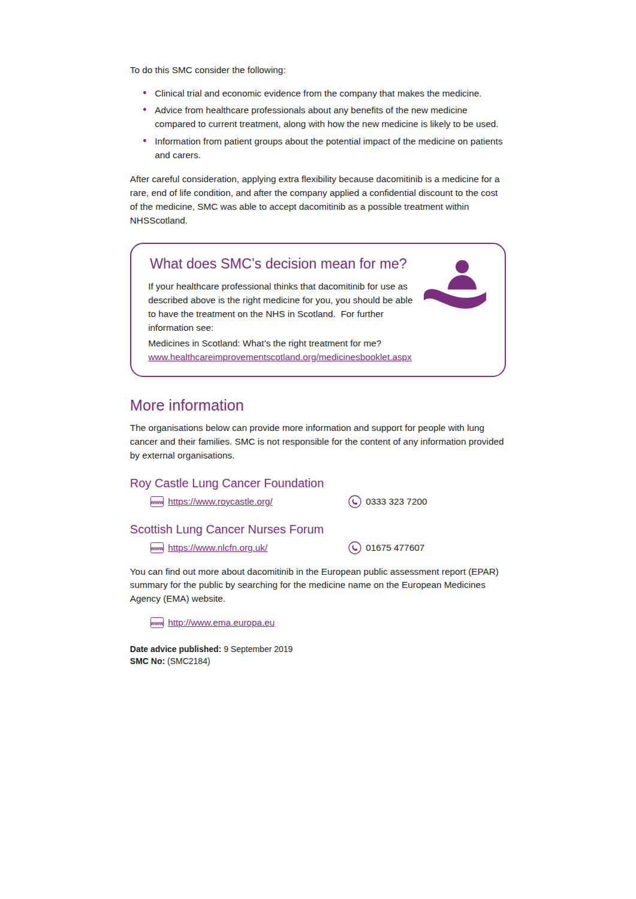To do this SMC consider the following:
Clinical trial and economic evidence from the company that makes the medicine.
Advice from healthcare professionals about any benefits of the new medicine compared to current treatment, along with how the new medicine is likely to be used.
Information from patient groups about the potential impact of the medicine on patients and carers.
After careful consideration, applying extra flexibility because dacomitinib is a medicine for a rare, end of life condition, and after the company applied a confidential discount to the cost of the medicine, SMC was able to accept dacomitinib as a possible treatment within NHSScotland.
What does SMC’s decision mean for me?
If your healthcare professional thinks that dacomitinib for use as described above is the right medicine for you, you should be able to have the treatment on the NHS in Scotland. For further information see:
Medicines in Scotland: What’s the right treatment for me?
www.healthcareimprovementscotland.org/medicinesbooklet.aspx
More information
The organisations below can provide more information and support for people with lung cancer and their families. SMC is not responsible for the content of any information provided by external organisations.
Roy Castle Lung Cancer Foundation
www https://www.roycastle.org/ 0333 323 7200
Scottish Lung Cancer Nurses Forum
www https://www.nlcfn.org.uk/ 01675 477607
You can find out more about dacomitinib in the European public assessment report (EPAR) summary for the public by searching for the medicine name on the European Medicines Agency (EMA) website.
www http://www.ema.europa.eu
Date advice published: 9 September 2019
SMC No: (SMC2184)